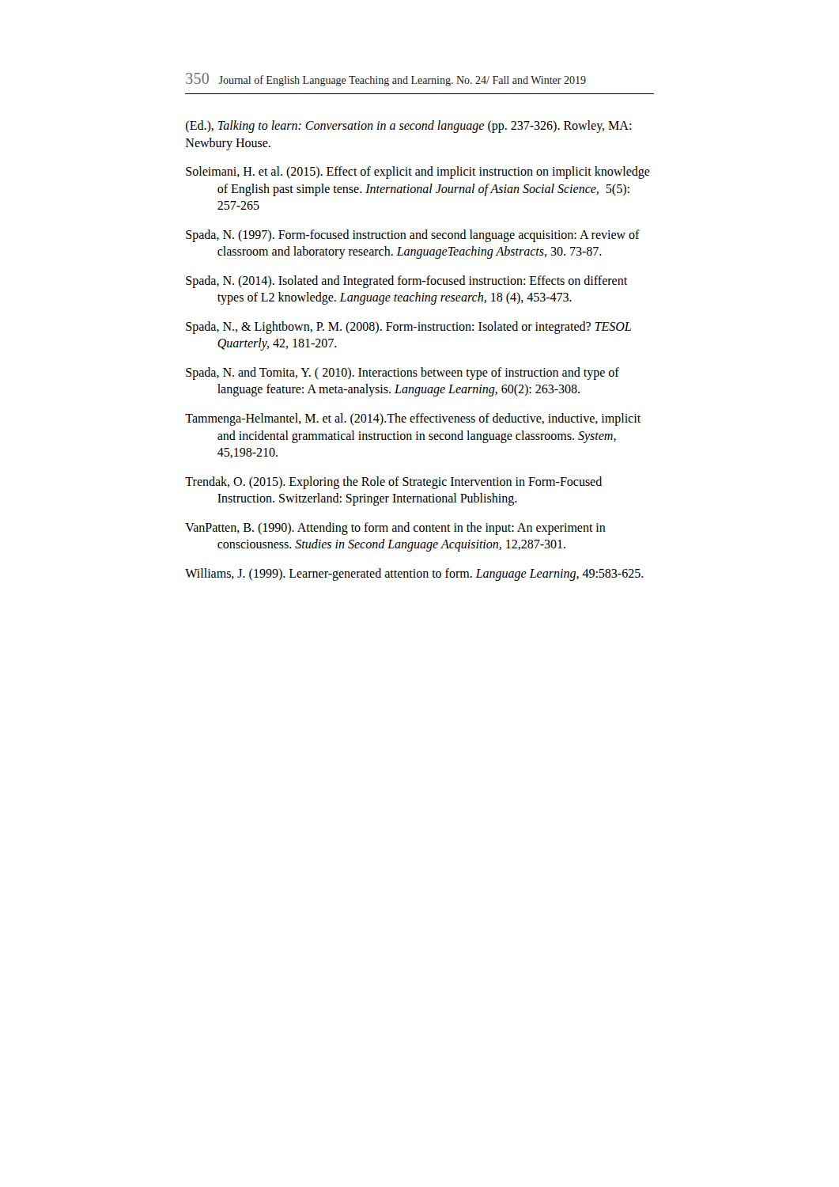350 Journal of English Language Teaching and Learning. No. 24/ Fall and Winter 2019
(Ed.), Talking to learn: Conversation in a second language (pp. 237-326). Rowley, MA: Newbury House.
Soleimani, H. et al. (2015). Effect of explicit and implicit instruction on implicit knowledge of English past simple tense. International Journal of Asian Social Science, 5(5): 257-265
Spada, N. (1997). Form-focused instruction and second language acquisition: A review of classroom and laboratory research. LanguageTeaching Abstracts, 30. 73-87.
Spada, N. (2014). Isolated and Integrated form-focused instruction: Effects on different types of L2 knowledge. Language teaching research, 18 (4), 453-473.
Spada, N., & Lightbown, P. M. (2008). Form-instruction: Isolated or integrated? TESOL Quarterly, 42, 181-207.
Spada, N. and Tomita, Y. ( 2010). Interactions between type of instruction and type of language feature: A meta-analysis. Language Learning, 60(2): 263-308.
Tammenga-Helmantel, M. et al. (2014).The effectiveness of deductive, inductive, implicit and incidental grammatical instruction in second language classrooms. System, 45,198-210.
Trendak, O. (2015). Exploring the Role of Strategic Intervention in Form-Focused Instruction. Switzerland: Springer International Publishing.
VanPatten, B. (1990). Attending to form and content in the input: An experiment in consciousness. Studies in Second Language Acquisition, 12,287-301.
Williams, J. (1999). Learner-generated attention to form. Language Learning, 49:583-625.